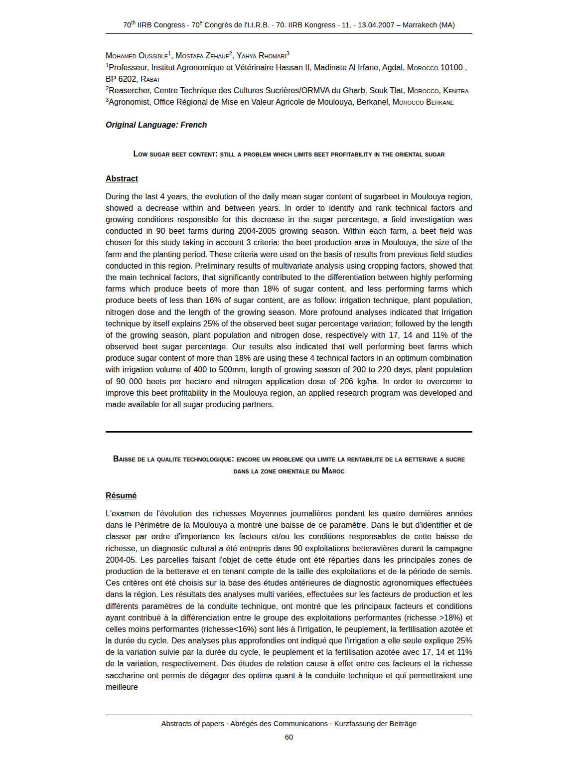70th IIRB Congress - 70e Congrès de l'I.I.R.B. - 70. IIRB Kongress - 11. - 13.04.2007 – Marrakech (MA)
Mohamed Oussible1, Mostafa Zehauf2, Yahya Rhomari3
1Professeur, Institut Agronomique et Vétérinaire Hassan II, Madinate Al Irfane, Agdal, Morocco 10100 , BP 6202, Rabat
2Reasercher, Centre Technique des Cultures Sucrières/ORMVA du Gharb, Souk Tlat, Morocco, Kenitra
3Agronomist, Office Régional de Mise en Valeur Agricole de Moulouya, Berkanel, Morocco Berkane
Original Language: French
Low sugar beet content: still a problem which limits beet profitability in the oriental sugar
Abstract
During the last 4 years, the evolution of the daily mean sugar content of sugarbeet in Moulouya region, showed a decrease within and between years. In order to identify and rank technical factors and growing conditions responsible for this decrease in the sugar percentage, a field investigation was conducted in 90 beet farms during 2004-2005 growing season. Within each farm, a beet field was chosen for this study taking in account 3 criteria: the beet production area in Moulouya, the size of the farm and the planting period. These criteria were used on the basis of results from previous field studies conducted in this region. Preliminary results of multivariate analysis using cropping factors, showed that the main technical factors, that significantly contributed to the differentiation between highly performing farms which produce beets of more than 18% of sugar content, and less performing farms which produce beets of less than 16% of sugar content, are as follow: irrigation technique, plant population, nitrogen dose and the length of the growing season. More profound analyses indicated that Irrigation technique by itself explains 25% of the observed beet sugar percentage variation; followed by the length of the growing season, plant population and nitrogen dose, respectively with 17, 14 and 11% of the observed beet sugar percentage. Our results also indicated that well performing beet farms which produce sugar content of more than 18% are using these 4 technical factors in an optimum combination with irrigation volume of 400 to 500mm, length of growing season of 200 to 220 days, plant population of 90 000 beets per hectare and nitrogen application dose of 206 kg/ha. In order to overcome to improve this beet profitability in the Moulouya region, an applied research program was developed and made available for all sugar producing partners.
Baisse de la qualite technologique: encore un probleme qui limite la rentabilite de la betterave a sucre dans la zone orientale du Maroc
Résumé
L'examen de l'évolution des richesses Moyennes journalières pendant les quatre dernières années dans le Périmètre de la Moulouya a montré une baisse de ce paramètre. Dans le but d'identifier et de classer par ordre d'importance les facteurs et/ou les conditions responsables de cette baisse de richesse, un diagnostic cultural a été entrepris dans 90 exploitations betteravières durant la campagne 2004-05. Les parcelles faisant l'objet de cette étude ont été réparties dans les principales zones de production de la betterave et en tenant compte de la taille des exploitations et de la période de semis. Ces critères ont été choisis sur la base des études antérieures de diagnostic agronomiques effectuées dans la région. Les résultats des analyses multi variées, effectuées sur les facteurs de production et les différents paramètres de la conduite technique, ont montré que les principaux facteurs et conditions ayant contribué à la différenciation entre le groupe des exploitations performantes (richesse >18%) et celles moins performantes (richesse<16%) sont liés à l'irrigation, le peuplement, la fertilisation azotée et la durée du cycle. Des analyses plus approfondies ont indiqué que l'irrigation a elle seule explique 25% de la variation suivie par la durée du cycle, le peuplement et la fertilisation azotée avec 17, 14 et 11% de la variation, respectivement. Des études de relation cause à effet entre ces facteurs et la richesse saccharine ont permis de dégager des optima quant à la conduite technique et qui permettraient une meilleure
Abstracts of papers - Abrégés des Communications - Kurzfassung der Beiträge
60